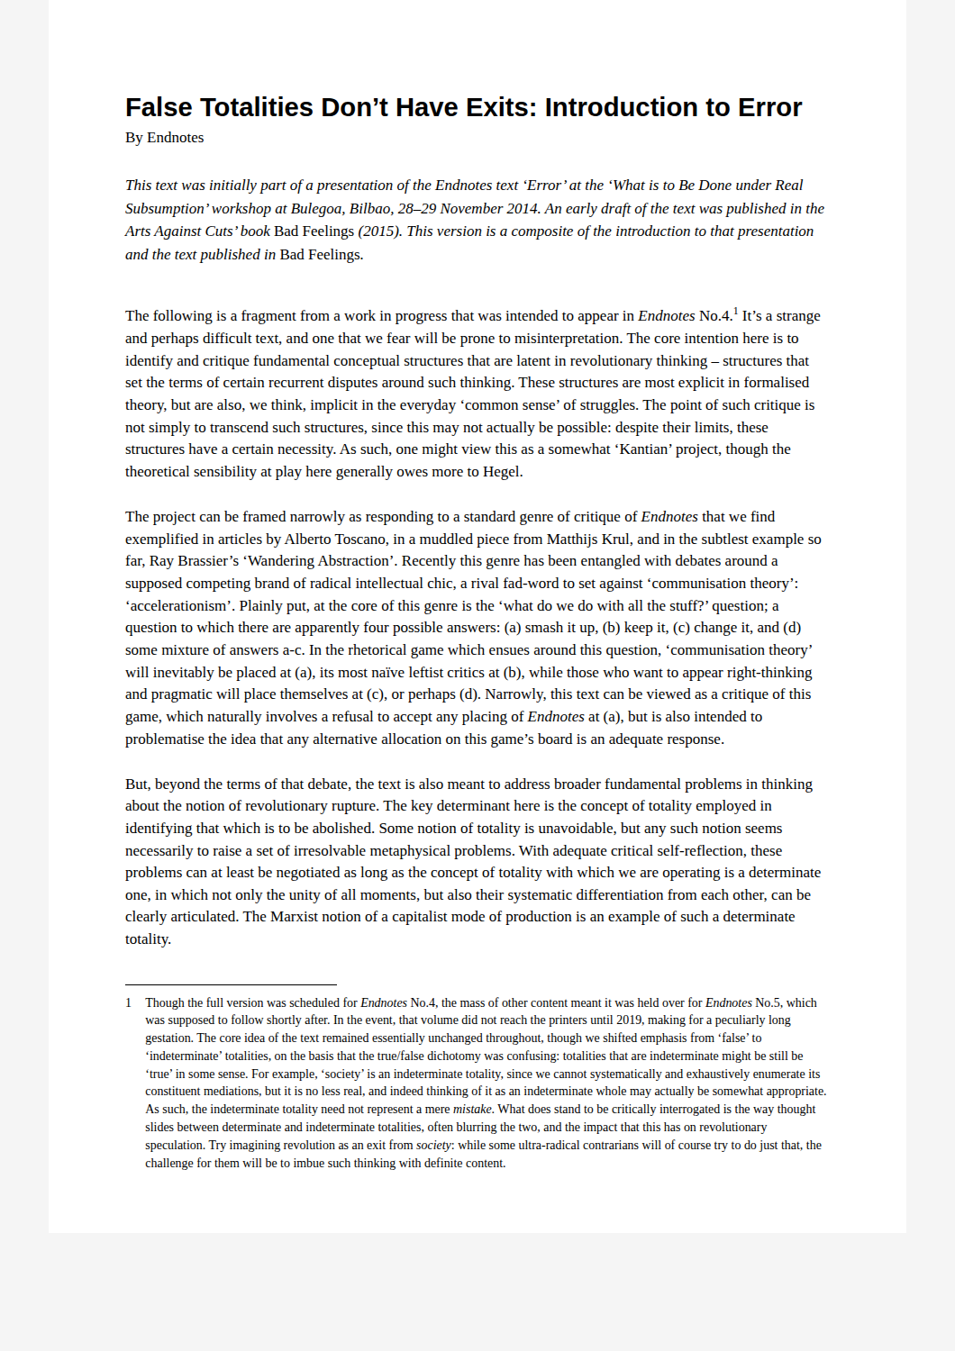False Totalities Don’t Have Exits: Introduction to Error
By Endnotes
This text was initially part of a presentation of the Endnotes text ‘Error’ at the ‘What is to Be Done under Real Subsumption’ workshop at Bulegoa, Bilbao, 28–29 November 2014. An early draft of the text was published in the Arts Against Cuts’ book Bad Feelings (2015). This version is a composite of the introduction to that presentation and the text published in Bad Feelings.
The following is a fragment from a work in progress that was intended to appear in Endnotes No.4.1 It’s a strange and perhaps difficult text, and one that we fear will be prone to misinterpretation. The core intention here is to identify and critique fundamental conceptual structures that are latent in revolutionary thinking – structures that set the terms of certain recurrent disputes around such thinking. These structures are most explicit in formalised theory, but are also, we think, implicit in the everyday ‘common sense’ of struggles. The point of such critique is not simply to transcend such structures, since this may not actually be possible: despite their limits, these structures have a certain necessity. As such, one might view this as a somewhat ‘Kantian’ project, though the theoretical sensibility at play here generally owes more to Hegel.
The project can be framed narrowly as responding to a standard genre of critique of Endnotes that we find exemplified in articles by Alberto Toscano, in a muddled piece from Matthijs Krul, and in the subtlest example so far, Ray Brassier’s ‘Wandering Abstraction’. Recently this genre has been entangled with debates around a supposed competing brand of radical intellectual chic, a rival fad-word to set against ‘communisation theory’: ‘accelerationism’. Plainly put, at the core of this genre is the ‘what do we do with all the stuff?’ question; a question to which there are apparently four possible answers: (a) smash it up, (b) keep it, (c) change it, and (d) some mixture of answers a-c. In the rhetorical game which ensues around this question, ‘communisation theory’ will inevitably be placed at (a), its most naïve leftist critics at (b), while those who want to appear right-thinking and pragmatic will place themselves at (c), or perhaps (d). Narrowly, this text can be viewed as a critique of this game, which naturally involves a refusal to accept any placing of Endnotes at (a), but is also intended to problematise the idea that any alternative allocation on this game’s board is an adequate response.
But, beyond the terms of that debate, the text is also meant to address broader fundamental problems in thinking about the notion of revolutionary rupture. The key determinant here is the concept of totality employed in identifying that which is to be abolished. Some notion of totality is unavoidable, but any such notion seems necessarily to raise a set of irresolvable metaphysical problems. With adequate critical self-reflection, these problems can at least be negotiated as long as the concept of totality with which we are operating is a determinate one, in which not only the unity of all moments, but also their systematic differentiation from each other, can be clearly articulated. The Marxist notion of a capitalist mode of production is an example of such a determinate totality.
1 Though the full version was scheduled for Endnotes No.4, the mass of other content meant it was held over for Endnotes No.5, which was supposed to follow shortly after. In the event, that volume did not reach the printers until 2019, making for a peculiarly long gestation. The core idea of the text remained essentially unchanged throughout, though we shifted emphasis from ‘false’ to ‘indeterminate’ totalities, on the basis that the true/false dichotomy was confusing: totalities that are indeterminate might be still be ‘true’ in some sense. For example, ‘society’ is an indeterminate totality, since we cannot systematically and exhaustively enumerate its constituent mediations, but it is no less real, and indeed thinking of it as an indeterminate whole may actually be somewhat appropriate. As such, the indeterminate totality need not represent a mere mistake. What does stand to be critically interrogated is the way thought slides between determinate and indeterminate totalities, often blurring the two, and the impact that this has on revolutionary speculation. Try imagining revolution as an exit from society: while some ultra-radical contrarians will of course try to do just that, the challenge for them will be to imbue such thinking with definite content.